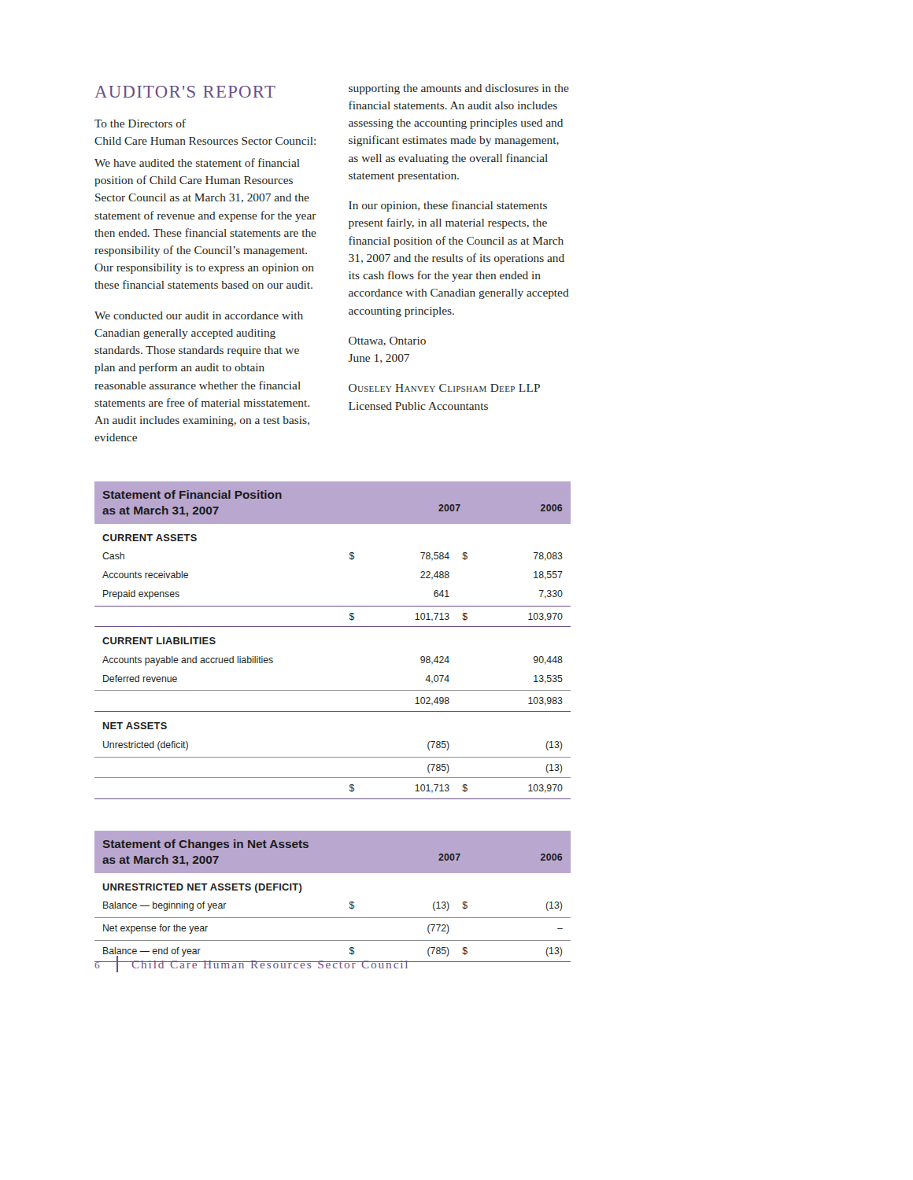Auditor's Report
To the Directors of
Child Care Human Resources Sector Council:
We have audited the statement of financial position of Child Care Human Resources Sector Council as at March 31, 2007 and the statement of revenue and expense for the year then ended. These financial statements are the responsibility of the Council’s management. Our responsibility is to express an opinion on these financial statements based on our audit.
We conducted our audit in accordance with Canadian generally accepted auditing standards. Those standards require that we plan and perform an audit to obtain reasonable assurance whether the financial statements are free of material misstatement. An audit includes examining, on a test basis, evidence
supporting the amounts and disclosures in the financial statements. An audit also includes assessing the accounting principles used and significant estimates made by management, as well as evaluating the overall financial statement presentation.
In our opinion, these financial statements present fairly, in all material respects, the financial position of the Council as at March 31, 2007 and the results of its operations and its cash flows for the year then ended in accordance with Canadian generally accepted accounting principles.
Ottawa, Ontario
June 1, 2007
Ouseley Hanvey Clipsham Deep LLP
Licensed Public Accountants
Statement of Financial Position as at March 31, 2007 2007 2006
| CURRENT ASSETS | | | | |
| Cash | $ | 78,584 | $ | 78,083 |
| Accounts receivable | | 22,488 | | 18,557 |
| Prepaid expenses | | 641 | | 7,330 |
| | $ | 101,713 | $ | 103,970 |
| CURRENT LIABILITIES | | | | |
| Accounts payable and accrued liabilities | | 98,424 | | 90,448 |
| Deferred revenue | | 4,074 | | 13,535 |
| | | 102,498 | | 103,983 |
| NET ASSETS | | | | |
| Unrestricted (deficit) | | (785) | | (13) |
| | | (785) | | (13) |
| | $ | 101,713 | $ | 103,970 |
Statement of Changes in Net Assets as at March 31, 2007 2007 2006
| UNRESTRICTED NET ASSETS (DEFICIT) | | | | |
| Balance — beginning of year | $ | (13) | $ | (13) |
| Net expense for the year | | (772) | | – |
| Balance — end of year | $ | (785) | $ | (13) |
6 Child Care Human Resources Sector Council